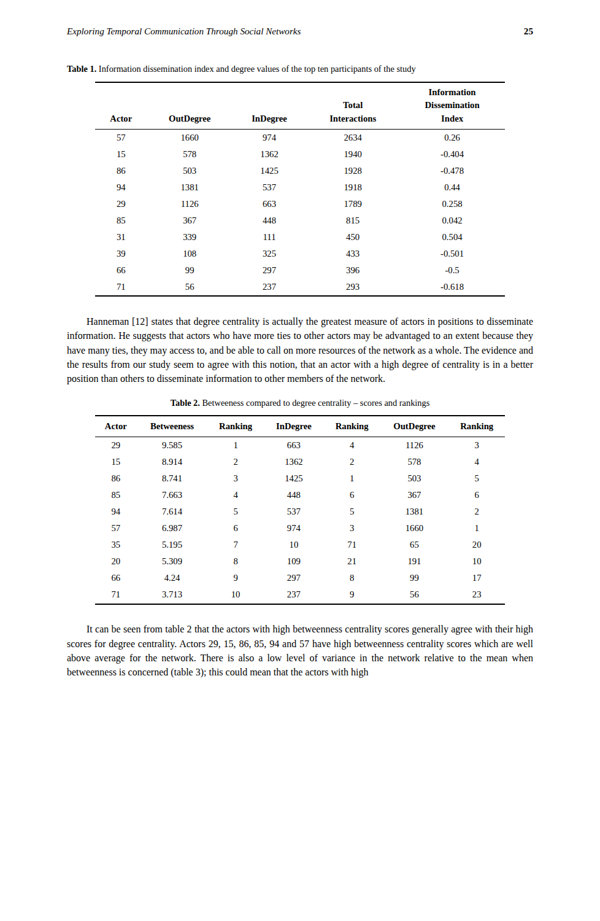Exploring Temporal Communication Through Social Networks 25
Table 1. Information dissemination index and degree values of the top ten participants of the study
| Actor | OutDegree | InDegree | Total Interactions | Information Dissemination Index |
| --- | --- | --- | --- | --- |
| 57 | 1660 | 974 | 2634 | 0.26 |
| 15 | 578 | 1362 | 1940 | -0.404 |
| 86 | 503 | 1425 | 1928 | -0.478 |
| 94 | 1381 | 537 | 1918 | 0.44 |
| 29 | 1126 | 663 | 1789 | 0.258 |
| 85 | 367 | 448 | 815 | 0.042 |
| 31 | 339 | 111 | 450 | 0.504 |
| 39 | 108 | 325 | 433 | -0.501 |
| 66 | 99 | 297 | 396 | -0.5 |
| 71 | 56 | 237 | 293 | -0.618 |
Hanneman [12] states that degree centrality is actually the greatest measure of actors in positions to disseminate information. He suggests that actors who have more ties to other actors may be advantaged to an extent because they have many ties, they may access to, and be able to call on more resources of the network as a whole. The evidence and the results from our study seem to agree with this notion, that an actor with a high degree of centrality is in a better position than others to disseminate information to other members of the network.
Table 2. Betweeness compared to degree centrality – scores and rankings
| Actor | Betweeness | Ranking | InDegree | Ranking | OutDegree | Ranking |
| --- | --- | --- | --- | --- | --- | --- |
| 29 | 9.585 | 1 | 663 | 4 | 1126 | 3 |
| 15 | 8.914 | 2 | 1362 | 2 | 578 | 4 |
| 86 | 8.741 | 3 | 1425 | 1 | 503 | 5 |
| 85 | 7.663 | 4 | 448 | 6 | 367 | 6 |
| 94 | 7.614 | 5 | 537 | 5 | 1381 | 2 |
| 57 | 6.987 | 6 | 974 | 3 | 1660 | 1 |
| 35 | 5.195 | 7 | 10 | 71 | 65 | 20 |
| 20 | 5.309 | 8 | 109 | 21 | 191 | 10 |
| 66 | 4.24 | 9 | 297 | 8 | 99 | 17 |
| 71 | 3.713 | 10 | 237 | 9 | 56 | 23 |
It can be seen from table 2 that the actors with high betweenness centrality scores generally agree with their high scores for degree centrality. Actors 29, 15, 86, 85, 94 and 57 have high betweenness centrality scores which are well above average for the network. There is also a low level of variance in the network relative to the mean when betweenness is concerned (table 3); this could mean that the actors with high